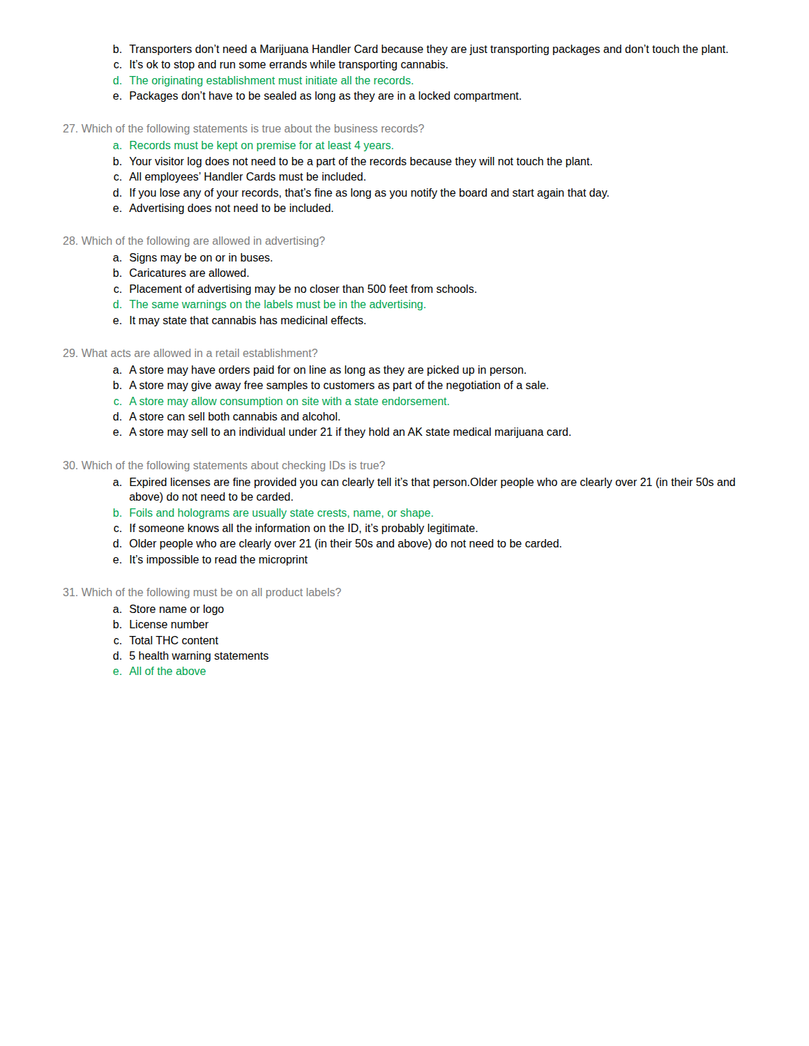Transporters don’t need a Marijuana Handler Card because they are just transporting packages and don’t touch the plant.
It’s ok to stop and run some errands while transporting cannabis.
The originating establishment must initiate all the records.
Packages don’t have to be sealed as long as they are in a locked compartment.
Which of the following statements is true about the business records?
Records must be kept on premise for at least 4 years.
Your visitor log does not need to be a part of the records because they will not touch the plant.
All employees’ Handler Cards must be included.
If you lose any of your records, that’s fine as long as you notify the board and start again that day.
Advertising does not need to be included.
Which of the following are allowed in advertising?
Signs may be on or in buses.
Caricatures are allowed.
Placement of advertising may be no closer than 500 feet from schools.
The same warnings on the labels must be in the advertising.
It may state that cannabis has medicinal effects.
What acts are allowed in a retail establishment?
A store may have orders paid for on line as long as they are picked up in person.
A store may give away free samples to customers as part of the negotiation of a sale.
A store may allow consumption on site with a state endorsement.
A store can sell both cannabis and alcohol.
A store may sell to an individual under 21 if they hold an AK state medical marijuana card.
Which of the following statements about checking IDs is true?
Expired licenses are fine provided you can clearly tell it’s that person.Older people who are clearly over 21 (in their 50s and above) do not need to be carded.
Foils and holograms are usually state crests, name, or shape.
If someone knows all the information on the ID, it’s probably legitimate.
Older people who are clearly over 21 (in their 50s and above) do not need to be carded.
It’s impossible to read the microprint
Which of the following must be on all product labels?
Store name or logo
License number
Total THC content
5 health warning statements
All of the above